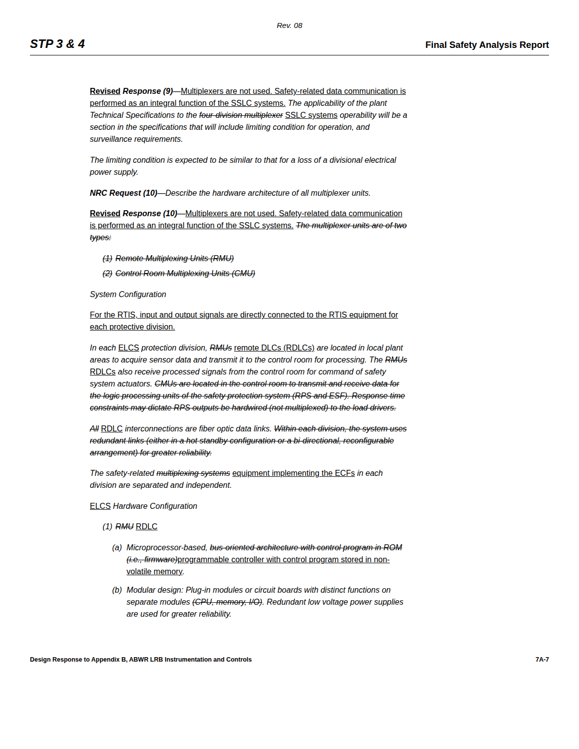Rev. 08
STP 3 & 4
Final Safety Analysis Report
Revised Response (9)—Multiplexers are not used. Safety-related data communication is performed as an integral function of the SSLC systems. The applicability of the plant Technical Specifications to the four-division multiplexer SSLC systems operability will be a section in the specifications that will include limiting condition for operation, and surveillance requirements.
The limiting condition is expected to be similar to that for a loss of a divisional electrical power supply.
NRC Request (10)—Describe the hardware architecture of all multiplexer units.
Revised Response (10)—Multiplexers are not used. Safety-related data communication is performed as an integral function of the SSLC systems. The multiplexer units are of two types:
(1) Remote Multiplexing Units (RMU)
(2) Control Room Multiplexing Units (CMU)
System Configuration
For the RTIS, input and output signals are directly connected to the RTIS equipment for each protective division.
In each ELCS protection division, RMUs remote DLCs (RDLCs) are located in local plant areas to acquire sensor data and transmit it to the control room for processing. The RMUs RDLCs also receive processed signals from the control room for command of safety system actuators. CMUs are located in the control room to transmit and receive data for the logic processing units of the safety protection system (RPS and ESF). Response time constraints may dictate RPS outputs be hardwired (not multiplexed) to the load drivers.
All RDLC interconnections are fiber optic data links. Within each division, the system uses redundant links (either in a hot standby configuration or a bi-directional, reconfigurable arrangement) for greater reliability.
The safety-related multiplexing systems equipment implementing the ECFs in each division are separated and independent.
ELCS Hardware Configuration
(1) RMU RDLC
(a) Microprocessor-based, bus-oriented architecture with control program in ROM (i.e., firmware) programmable controller with control program stored in non-volatile memory.
(b) Modular design: Plug-in modules or circuit boards with distinct functions on separate modules (CPU, memory, I/O). Redundant low voltage power supplies are used for greater reliability.
Design Response to Appendix B, ABWR LRB Instrumentation and Controls
7A-7